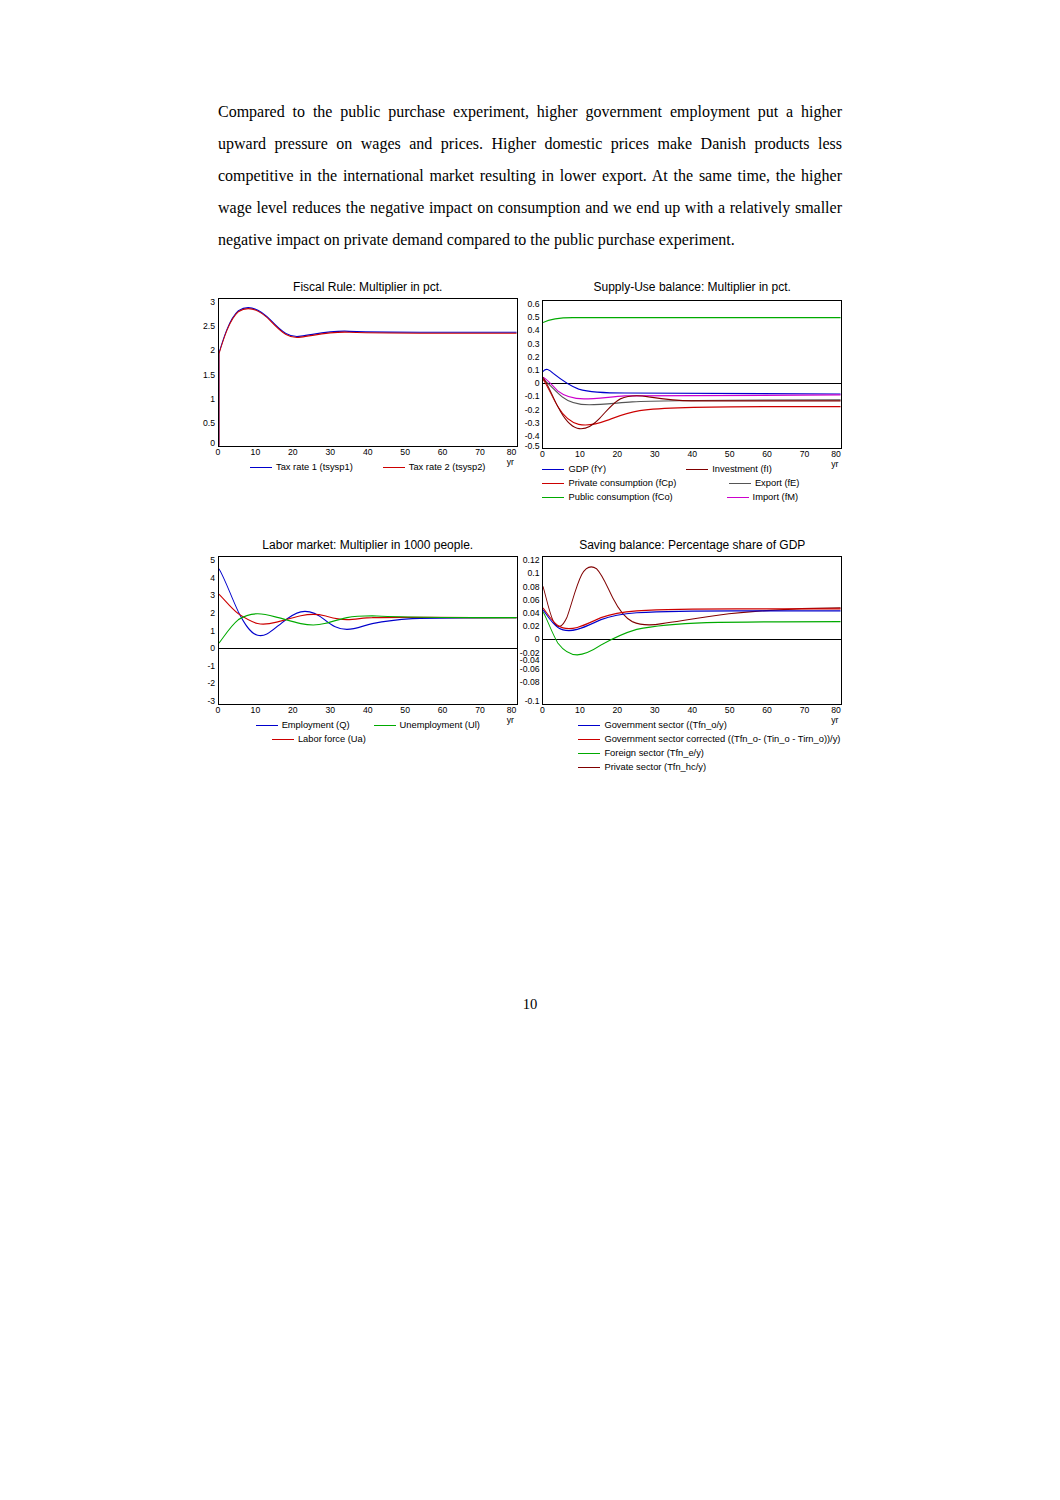Compared to the public purchase experiment, higher government employment put a higher upward pressure on wages and prices. Higher domestic prices make Danish products less competitive in the international market resulting in lower export. At the same time, the higher wage level reduces the negative impact on consumption and we end up with a relatively smaller negative impact on private demand compared to the public purchase experiment.
Fiscal Rule: Multiplier in pct.
3 2.5 2 1.5 1 0.5 0
0 10 20 30 40 50 60 70 80 yr
Tax rate 1 (tsysp1) Tax rate 2 (tsysp2)
Supply-Use balance: Multiplier in pct.
0.6 0.5 0.4 0.3 0.2 0.1 0 -0.1 -0.2 -0.3 -0.4 -0.5
0 10 20 30 40 50 60 70 80 yr
GDP (fY) Investment (fI)
Private consumption (fCp) Export (fE)
Public consumption (fCo) Import (fM)
Labor market: Multiplier in 1000 people.
5 4 3 2 1 0 -1 -2 -3
0 10 20 30 40 50 60 70 80 yr
Employment (Q) Unemployment (Ul)
Labor force (Ua)
Saving balance: Percentage share of GDP
0.12 0.1 0.08 0.06 0.04 0.02 0 -0.02 -0.04 -0.06 -0.08 -0.1
0 10 20 30 40 50 60 70 80 yr
Government sector ((Tfn_o/y)
Government sector corrected ((Tfn_o- (Tin_o - Tirn_o))/y)
Foreign sector (Tfn_e/y)
Private sector (Tfn_hc/y)
10